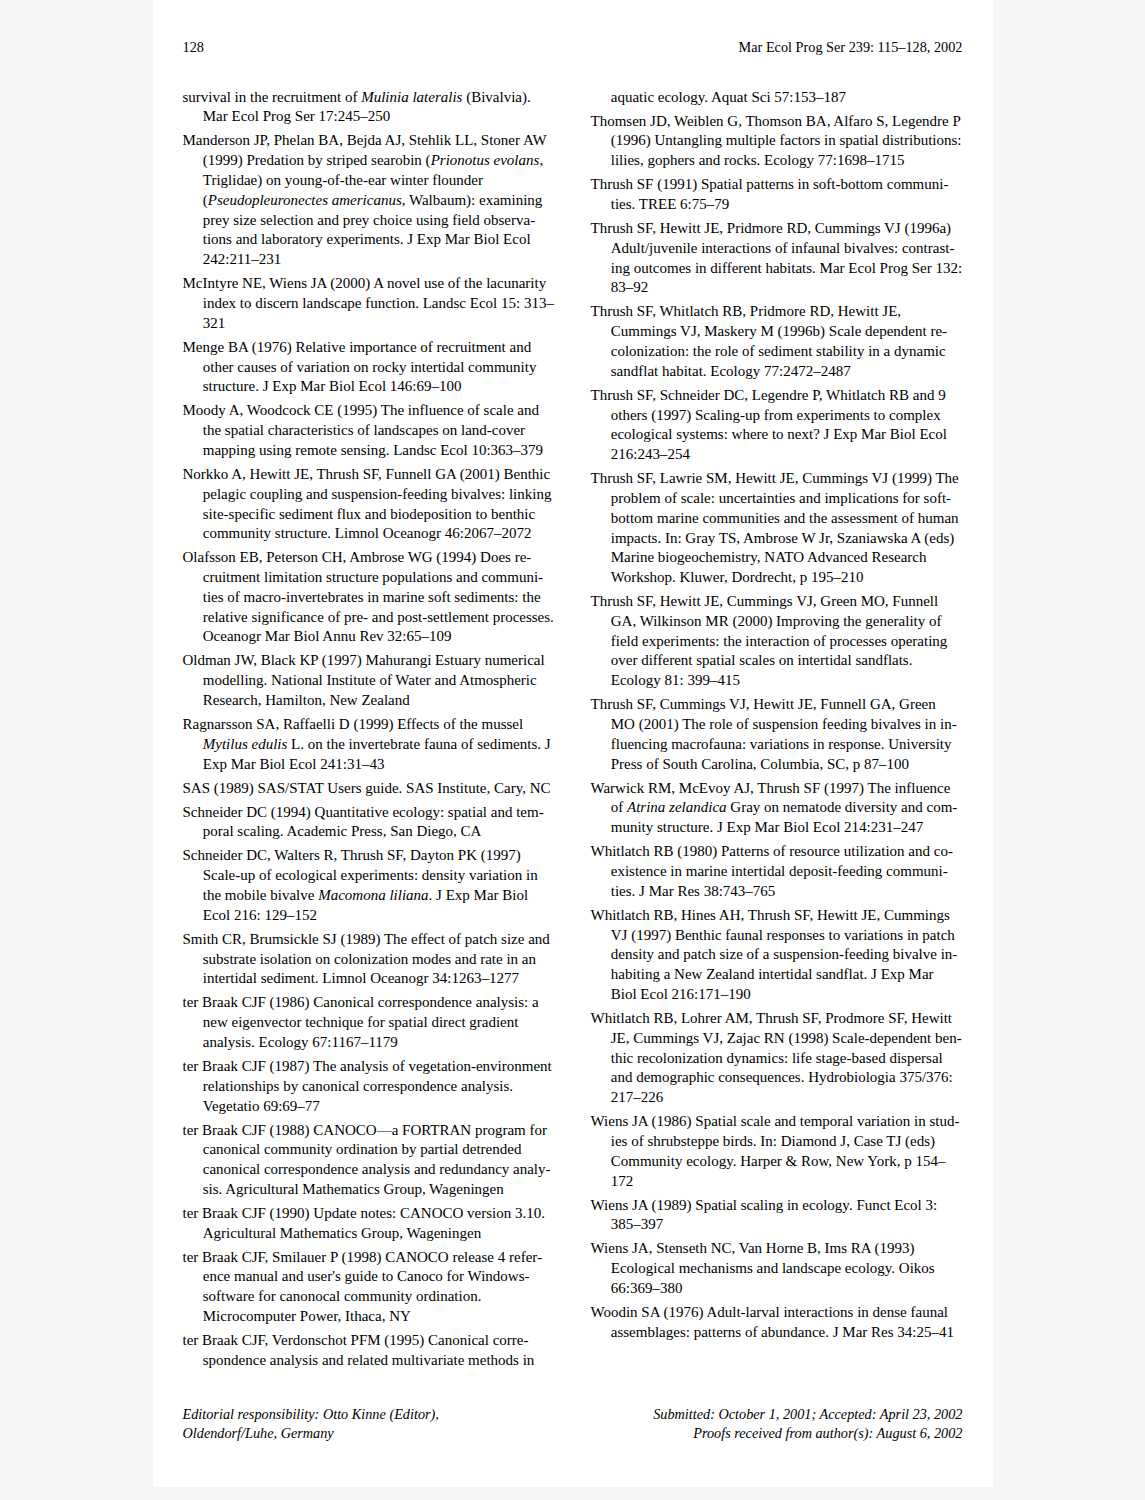128 Mar Ecol Prog Ser 239: 115–128, 2002
survival in the recruitment of Mulinia lateralis (Bivalvia). Mar Ecol Prog Ser 17:245–250
Manderson JP, Phelan BA, Bejda AJ, Stehlik LL, Stoner AW (1999) Predation by striped searobin (Prionotus evolans, Triglidae) on young-of-the-ear winter flounder (Pseudopleuronectes americanus, Walbaum): examining prey size selection and prey choice using field observations and laboratory experiments. J Exp Mar Biol Ecol 242:211–231
McIntyre NE, Wiens JA (2000) A novel use of the lacunarity index to discern landscape function. Landsc Ecol 15: 313–321
Menge BA (1976) Relative importance of recruitment and other causes of variation on rocky intertidal community structure. J Exp Mar Biol Ecol 146:69–100
Moody A, Woodcock CE (1995) The influence of scale and the spatial characteristics of landscapes on land-cover mapping using remote sensing. Landsc Ecol 10:363–379
Norkko A, Hewitt JE, Thrush SF, Funnell GA (2001) Benthic pelagic coupling and suspension-feeding bivalves: linking site-specific sediment flux and biodeposition to benthic community structure. Limnol Oceanogr 46:2067–2072
Olafsson EB, Peterson CH, Ambrose WG (1994) Does recruitment limitation structure populations and communities of macro-invertebrates in marine soft sediments: the relative significance of pre- and post-settlement processes. Oceanogr Mar Biol Annu Rev 32:65–109
Oldman JW, Black KP (1997) Mahurangi Estuary numerical modelling. National Institute of Water and Atmospheric Research, Hamilton, New Zealand
Ragnarsson SA, Raffaelli D (1999) Effects of the mussel Mytilus edulis L. on the invertebrate fauna of sediments. J Exp Mar Biol Ecol 241:31–43
SAS (1989) SAS/STAT Users guide. SAS Institute, Cary, NC
Schneider DC (1994) Quantitative ecology: spatial and temporal scaling. Academic Press, San Diego, CA
Schneider DC, Walters R, Thrush SF, Dayton PK (1997) Scale-up of ecological experiments: density variation in the mobile bivalve Macomona liliana. J Exp Mar Biol Ecol 216: 129–152
Smith CR, Brumsickle SJ (1989) The effect of patch size and substrate isolation on colonization modes and rate in an intertidal sediment. Limnol Oceanogr 34:1263–1277
ter Braak CJF (1986) Canonical correspondence analysis: a new eigenvector technique for spatial direct gradient analysis. Ecology 67:1167–1179
ter Braak CJF (1987) The analysis of vegetation-environment relationships by canonical correspondence analysis. Vegetatio 69:69–77
ter Braak CJF (1988) CANOCO—a FORTRAN program for canonical community ordination by partial detrended canonical correspondence analysis and redundancy analysis. Agricultural Mathematics Group, Wageningen
ter Braak CJF (1990) Update notes: CANOCO version 3.10. Agricultural Mathematics Group, Wageningen
ter Braak CJF, Smilauer P (1998) CANOCO release 4 reference manual and user's guide to Canoco for Windows-software for canonocal community ordination. Microcomputer Power, Ithaca, NY
ter Braak CJF, Verdonschot PFM (1995) Canonical correspondence analysis and related multivariate methods in aquatic ecology. Aquat Sci 57:153–187
Thomsen JD, Weiblen G, Thomson BA, Alfaro S, Legendre P (1996) Untangling multiple factors in spatial distributions: lilies, gophers and rocks. Ecology 77:1698–1715
Thrush SF (1991) Spatial patterns in soft-bottom communities. TREE 6:75–79
Thrush SF, Hewitt JE, Pridmore RD, Cummings VJ (1996a) Adult/juvenile interactions of infaunal bivalves: contrasting outcomes in different habitats. Mar Ecol Prog Ser 132: 83–92
Thrush SF, Whitlatch RB, Pridmore RD, Hewitt JE, Cummings VJ, Maskery M (1996b) Scale dependent recolonization: the role of sediment stability in a dynamic sandflat habitat. Ecology 77:2472–2487
Thrush SF, Schneider DC, Legendre P, Whitlatch RB and 9 others (1997) Scaling-up from experiments to complex ecological systems: where to next? J Exp Mar Biol Ecol 216:243–254
Thrush SF, Lawrie SM, Hewitt JE, Cummings VJ (1999) The problem of scale: uncertainties and implications for soft-bottom marine communities and the assessment of human impacts. In: Gray TS, Ambrose W Jr, Szaniawska A (eds) Marine biogeochemistry, NATO Advanced Research Workshop. Kluwer, Dordrecht, p 195–210
Thrush SF, Hewitt JE, Cummings VJ, Green MO, Funnell GA, Wilkinson MR (2000) Improving the generality of field experiments: the interaction of processes operating over different spatial scales on intertidal sandflats. Ecology 81: 399–415
Thrush SF, Cummings VJ, Hewitt JE, Funnell GA, Green MO (2001) The role of suspension feeding bivalves in influencing macrofauna: variations in response. University Press of South Carolina, Columbia, SC, p 87–100
Warwick RM, McEvoy AJ, Thrush SF (1997) The influence of Atrina zelandica Gray on nematode diversity and community structure. J Exp Mar Biol Ecol 214:231–247
Whitlatch RB (1980) Patterns of resource utilization and coexistence in marine intertidal deposit-feeding communities. J Mar Res 38:743–765
Whitlatch RB, Hines AH, Thrush SF, Hewitt JE, Cummings VJ (1997) Benthic faunal responses to variations in patch density and patch size of a suspension-feeding bivalve inhabiting a New Zealand intertidal sandflat. J Exp Mar Biol Ecol 216:171–190
Whitlatch RB, Lohrer AM, Thrush SF, Prodmore SF, Hewitt JE, Cummings VJ, Zajac RN (1998) Scale-dependent benthic recolonization dynamics: life stage-based dispersal and demographic consequences. Hydrobiologia 375/376: 217–226
Wiens JA (1986) Spatial scale and temporal variation in studies of shrubsteppe birds. In: Diamond J, Case TJ (eds) Community ecology. Harper & Row, New York, p 154–172
Wiens JA (1989) Spatial scaling in ecology. Funct Ecol 3: 385–397
Wiens JA, Stenseth NC, Van Horne B, Ims RA (1993) Ecological mechanisms and landscape ecology. Oikos 66:369–380
Woodin SA (1976) Adult-larval interactions in dense faunal assemblages: patterns of abundance. J Mar Res 34:25–41
Editorial responsibility: Otto Kinne (Editor),
Oldendorf/Luhe, Germany
Submitted: October 1, 2001; Accepted: April 23, 2002
Proofs received from author(s): August 6, 2002